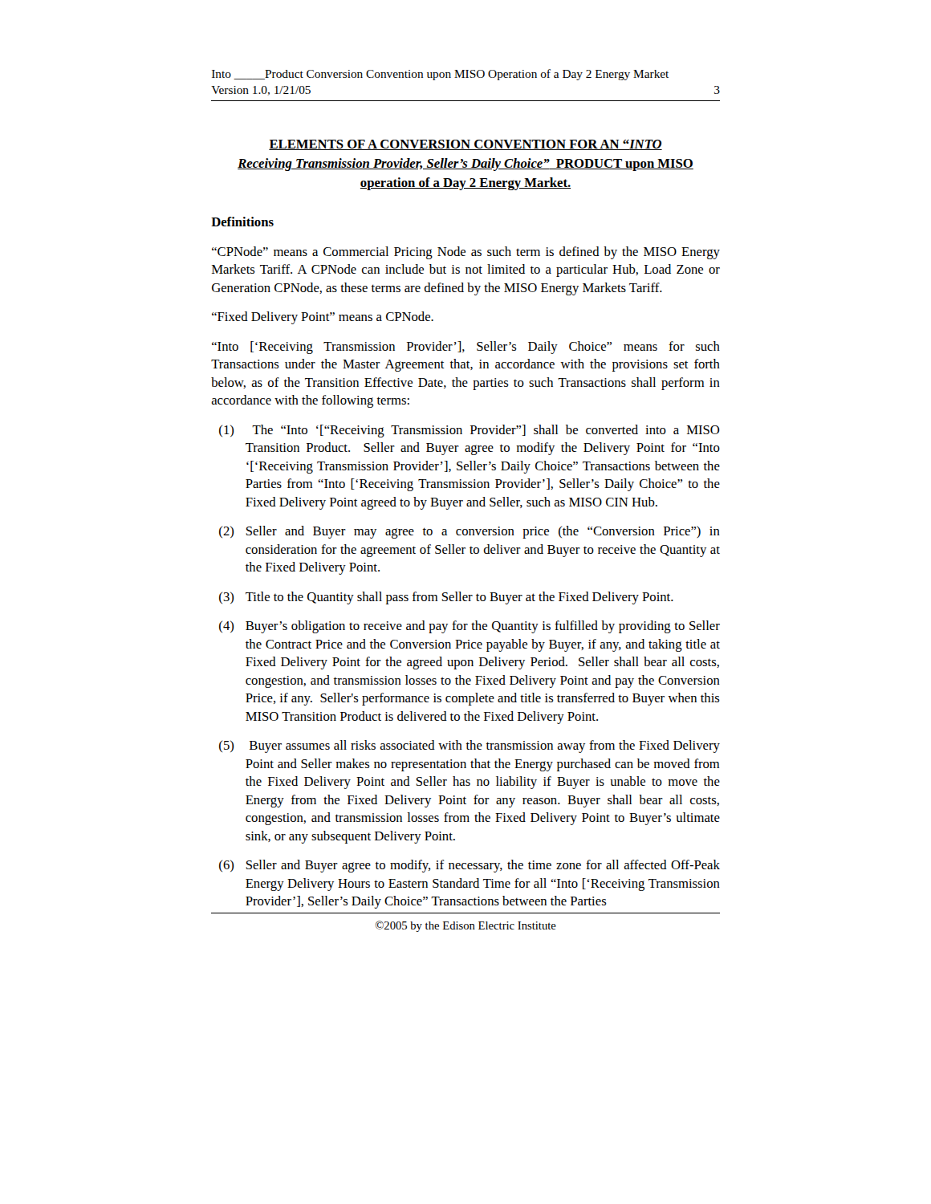Into _____Product Conversion Convention upon MISO Operation of a Day 2 Energy Market Version 1.0, 1/21/05 3
ELEMENTS OF A CONVERSION CONVENTION FOR AN “INTO
Receiving Transmission Provider, Seller’s Daily Choice” PRODUCT upon MISO
operation of a Day 2 Energy Market.
Definitions
“CPNode” means a Commercial Pricing Node as such term is defined by the MISO Energy Markets Tariff. A CPNode can include but is not limited to a particular Hub, Load Zone or Generation CPNode, as these terms are defined by the MISO Energy Markets Tariff.
“Fixed Delivery Point” means a CPNode.
“Into [‘Receiving Transmission Provider’], Seller’s Daily Choice” means for such Transactions under the Master Agreement that, in accordance with the provisions set forth below, as of the Transition Effective Date, the parties to such Transactions shall perform in accordance with the following terms:
(1) The “Into ‘[“Receiving Transmission Provider”] shall be converted into a MISO Transition Product. Seller and Buyer agree to modify the Delivery Point for “Into ‘[‘Receiving Transmission Provider’], Seller’s Daily Choice” Transactions between the Parties from “Into [‘Receiving Transmission Provider’], Seller’s Daily Choice” to the Fixed Delivery Point agreed to by Buyer and Seller, such as MISO CIN Hub.
(2) Seller and Buyer may agree to a conversion price (the “Conversion Price”) in consideration for the agreement of Seller to deliver and Buyer to receive the Quantity at the Fixed Delivery Point.
(3) Title to the Quantity shall pass from Seller to Buyer at the Fixed Delivery Point.
(4) Buyer’s obligation to receive and pay for the Quantity is fulfilled by providing to Seller the Contract Price and the Conversion Price payable by Buyer, if any, and taking title at Fixed Delivery Point for the agreed upon Delivery Period. Seller shall bear all costs, congestion, and transmission losses to the Fixed Delivery Point and pay the Conversion Price, if any. Seller's performance is complete and title is transferred to Buyer when this MISO Transition Product is delivered to the Fixed Delivery Point.
(5) Buyer assumes all risks associated with the transmission away from the Fixed Delivery Point and Seller makes no representation that the Energy purchased can be moved from the Fixed Delivery Point and Seller has no liability if Buyer is unable to move the Energy from the Fixed Delivery Point for any reason. Buyer shall bear all costs, congestion, and transmission losses from the Fixed Delivery Point to Buyer’s ultimate sink, or any subsequent Delivery Point.
(6) Seller and Buyer agree to modify, if necessary, the time zone for all affected Off-Peak Energy Delivery Hours to Eastern Standard Time for all “Into [‘Receiving Transmission Provider’], Seller’s Daily Choice” Transactions between the Parties
©2005 by the Edison Electric Institute